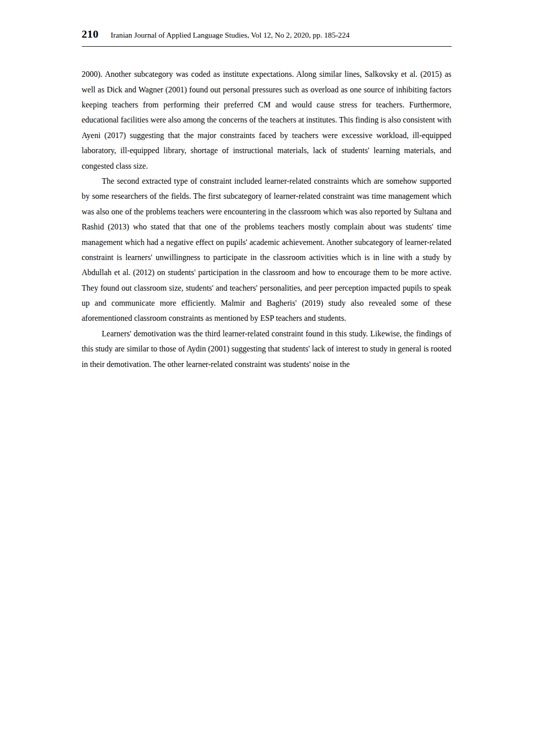210 Iranian Journal of Applied Language Studies, Vol 12, No 2, 2020, pp. 185-224
2000). Another subcategory was coded as institute expectations. Along similar lines, Salkovsky et al. (2015) as well as Dick and Wagner (2001) found out personal pressures such as overload as one source of inhibiting factors keeping teachers from performing their preferred CM and would cause stress for teachers. Furthermore, educational facilities were also among the concerns of the teachers at institutes. This finding is also consistent with Ayeni (2017) suggesting that the major constraints faced by teachers were excessive workload, ill-equipped laboratory, ill-equipped library, shortage of instructional materials, lack of students' learning materials, and congested class size.
The second extracted type of constraint included learner-related constraints which are somehow supported by some researchers of the fields. The first subcategory of learner-related constraint was time management which was also one of the problems teachers were encountering in the classroom which was also reported by Sultana and Rashid (2013) who stated that that one of the problems teachers mostly complain about was students' time management which had a negative effect on pupils' academic achievement. Another subcategory of learner-related constraint is learners' unwillingness to participate in the classroom activities which is in line with a study by Abdullah et al. (2012) on students' participation in the classroom and how to encourage them to be more active. They found out classroom size, students' and teachers' personalities, and peer perception impacted pupils to speak up and communicate more efficiently. Malmir and Bagheris' (2019) study also revealed some of these aforementioned classroom constraints as mentioned by ESP teachers and students.
Learners' demotivation was the third learner-related constraint found in this study. Likewise, the findings of this study are similar to those of Aydin (2001) suggesting that students' lack of interest to study in general is rooted in their demotivation. The other learner-related constraint was students' noise in the